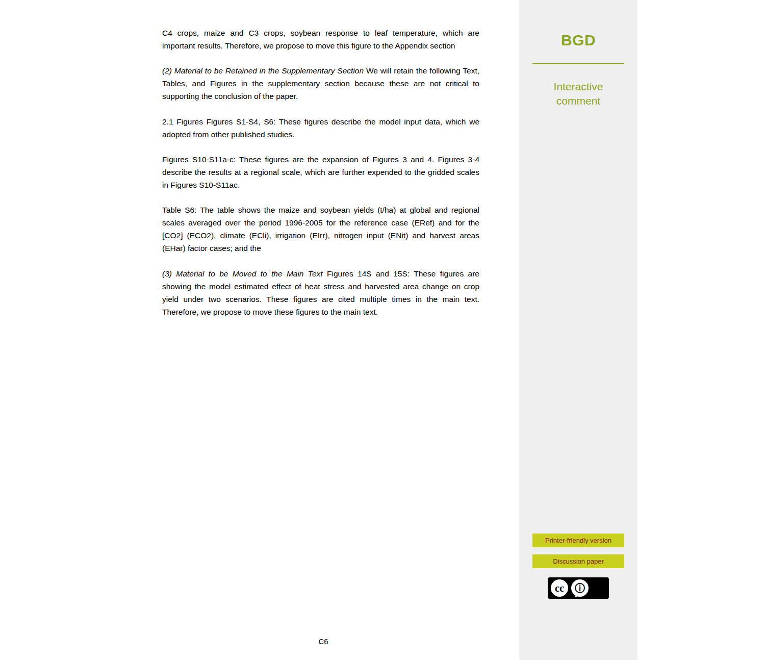BGD
Interactive
comment
Printer-friendly version Discussion paper cc ⓘ BY
C4 crops, maize and C3 crops, soybean response to leaf temperature, which are important results. Therefore, we propose to move this figure to the Appendix section
(2) Material to be Retained in the Supplementary Section We will retain the following Text, Tables, and Figures in the supplementary section because these are not critical to supporting the conclusion of the paper.
2.1 Figures Figures S1-S4, S6: These figures describe the model input data, which we adopted from other published studies.
Figures S10-S11a-c: These figures are the expansion of Figures 3 and 4. Figures 3-4 describe the results at a regional scale, which are further expended to the gridded scales in Figures S10-S11ac.
Table S6: The table shows the maize and soybean yields (t/ha) at global and regional scales averaged over the period 1996-2005 for the reference case (ERef) and for the [CO2] (ECO2), climate (ECli), irrigation (EIrr), nitrogen input (ENit) and harvest areas (EHar) factor cases; and the
(3) Material to be Moved to the Main Text Figures 14S and 15S: These figures are showing the model estimated effect of heat stress and harvested area change on crop yield under two scenarios. These figures are cited multiple times in the main text. Therefore, we propose to move these figures to the main text.
C6